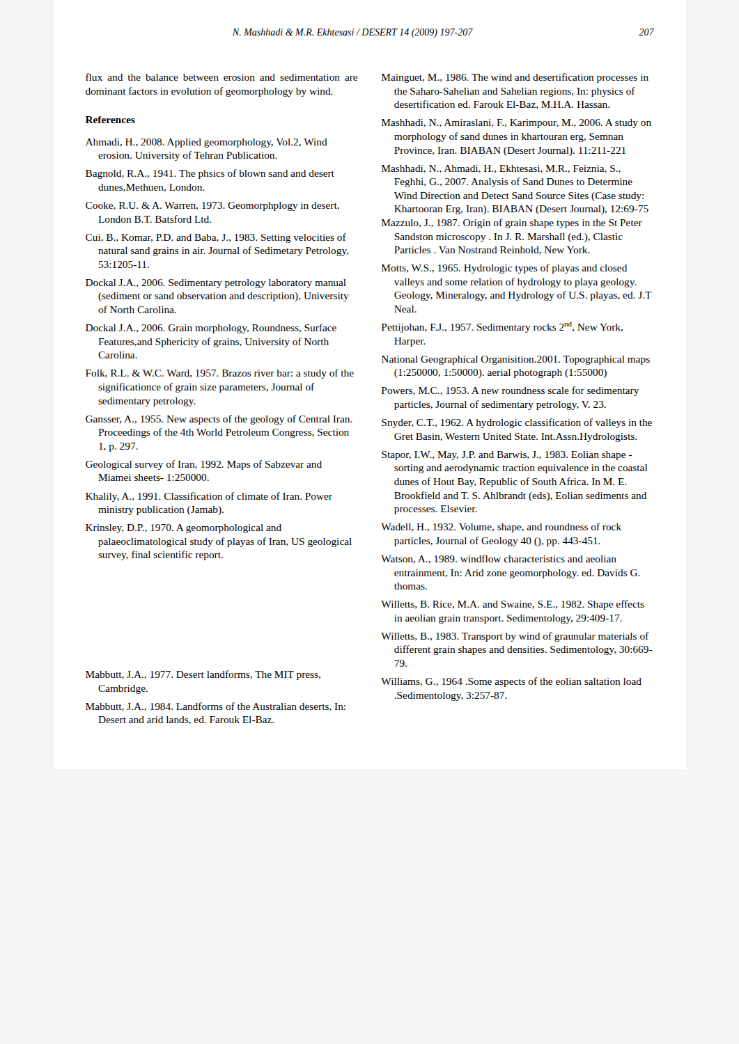N. Mashhadi & M.R. Ekhtesasi / DESERT 14 (2009) 197-207 207
flux and the balance between erosion and sedimentation are dominant factors in evolution of geomorphology by wind.
References
Ahmadi, H., 2008. Applied geomorphology, Vol.2, Wind erosion. University of Tehran Publication.
Bagnold, R.A., 1941. The phsics of blown sand and desert dunes,Methuen, London.
Cooke, R.U. & A. Warren, 1973. Geomorphplogy in desert, London B.T. Batsford Ltd.
Cui, B., Komar, P.D. and Baba, J., 1983. Setting velocities of natural sand grains in air. Journal of Sedimetary Petrology, 53:1205-11.
Dockal J.A., 2006. Sedimentary petrology laboratory manual (sediment or sand observation and description), University of North Carolina.
Dockal J.A., 2006. Grain morphology, Roundness, Surface Features,and Sphericity of grains, University of North Carolina.
Folk, R.L. & W.C. Ward, 1957. Brazos river bar: a study of the significationce of grain size parameters, Journal of sedimentary petrology.
Gansser, A., 1955. New aspects of the geology of Central Iran. Proceedings of the 4th World Petroleum Congress, Section 1, p. 297.
Geological survey of Iran, 1992. Maps of Sabzevar and Miamei sheets- 1:250000.
Khalily, A., 1991. Classification of climate of Iran. Power ministry publication (Jamab).
Krinsley, D.P., 1970. A geomorphological and palaeoclimatological study of playas of Iran, US geological survey, final scientific report.
Mabbutt, J.A., 1977. Desert landforms, The MIT press, Cambridge.
Mabbutt, J.A., 1984. Landforms of the Australian deserts, In: Desert and arid lands, ed. Farouk El-Baz.
Mainguet, M., 1986. The wind and desertification processes in the Saharo-Sahelian and Sahelian regions, In: physics of desertification ed. Farouk El-Baz, M.H.A. Hassan.
Mashhadi, N., Amiraslani, F., Karimpour, M., 2006. A study on morphology of sand dunes in khartouran erg, Semnan Province, Iran. BIABAN (Desert Journal). 11:211-221
Mashhadi, N., Ahmadi, H., Ekhtesasi, M.R., Feiznia, S., Feghhi, G., 2007. Analysis of Sand Dunes to Determine Wind Direction and Detect Sand Source Sites (Case study: Khartooran Erg, Iran). BIABAN (Desert Journal), 12:69-75
Mazzulo, J., 1987. Origin of grain shape types in the St Peter Sandston microscopy . In J. R. Marshall (ed.), Clastic Particles . Van Nostrand Reinhold, New York.
Motts, W.S., 1965. Hydrologic types of playas and closed valleys and some relation of hydrology to playa geology. Geology, Mineralogy, and Hydrology of U.S. playas, ed. J.T Neal.
Pettijohan, F.J., 1957. Sedimentary rocks 2nd, New York, Harper.
National Geographical Organisition.2001. Topographical maps (1:250000, 1:50000). aerial photograph (1:55000)
Powers, M.C., 1953. A new roundness scale for sedimentary particles, Journal of sedimentary petrology, V. 23.
Snyder, C.T., 1962. A hydrologic classification of valleys in the Gret Basin, Western United State. Int.Assn.Hydrologists.
Stapor, I.W., May, J.P. and Barwis, J., 1983. Eolian shape - sorting and aerodynamic traction equivalence in the coastal dunes of Hout Bay, Republic of South Africa. In M. E. Brookfield and T. S. Ahlbrandt (eds), Eolian sediments and processes. Elsevier.
Wadell, H., 1932. Volume, shape, and roundness of rock particles, Journal of Geology 40 (), pp. 443-451.
Watson, A., 1989. windflow characteristics and aeolian entrainment, In: Arid zone geomorphology. ed. Davids G. thomas.
Willetts, B. Rice, M.A. and Swaine, S.E., 1982. Shape effects in aeolian grain transport. Sedimentology, 29:409-17.
Willetts, B., 1983. Transport by wind of graunular materials of different grain shapes and densities. Sedimentology, 30:669-79.
Williams, G., 1964 .Some aspects of the eolian saltation load .Sedimentology, 3:257-87.